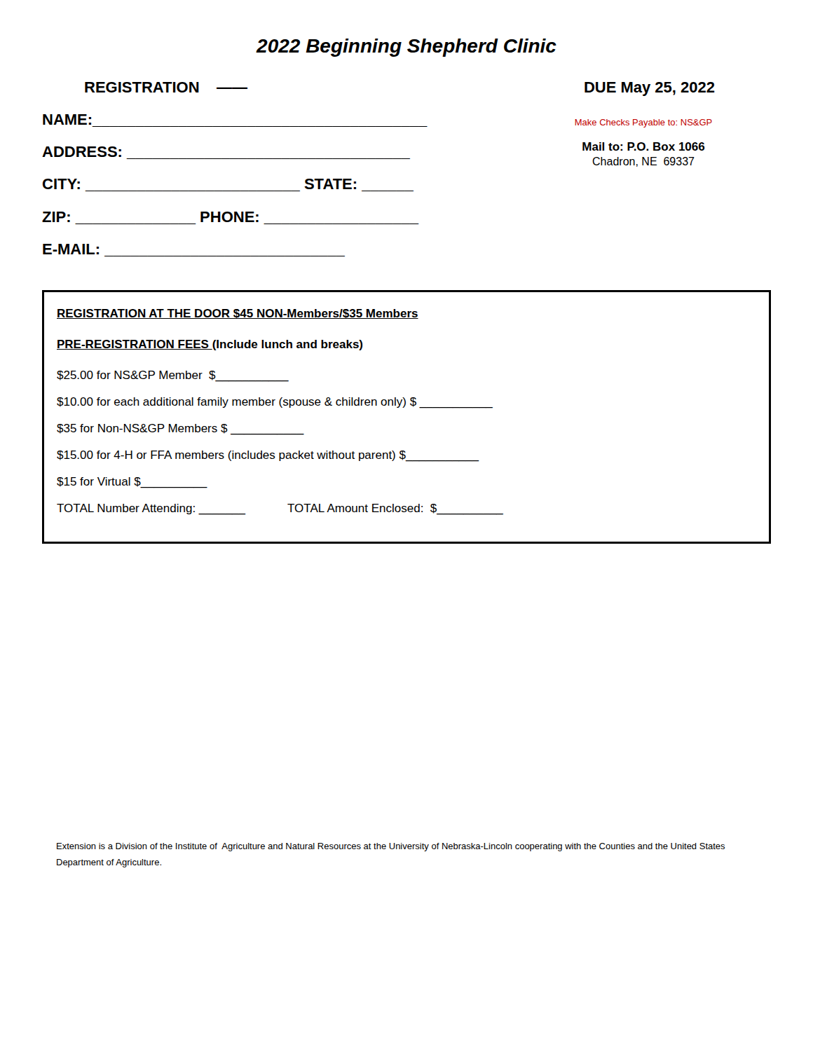2022 Beginning Shepherd Clinic
REGISTRATION —— DUE May 25, 2022
NAME:_______________________________________
ADDRESS: _________________________________
CITY: _________________________ STATE: ______
ZIP: ______________ PHONE: __________________
E-MAIL: ____________________________
Make Checks Payable to: NS&GP
Mail to: P.O. Box 1066
Chadron, NE 69337
REGISTRATION AT THE DOOR $45 NON-Members/$35 Members
PRE-REGISTRATION FEES (Include lunch and breaks)
$25.00 for NS&GP Member $___________
$10.00 for each additional family member (spouse & children only) $ ___________
$35 for Non-NS&GP Members $ ___________
$15.00 for 4-H or FFA members (includes packet without parent) $___________
$15 for Virtual $__________
TOTAL Number Attending: _______ TOTAL Amount Enclosed: $__________
Extension is a Division of the Institute of Agriculture and Natural Resources at the University of Nebraska-Lincoln cooperating with the Counties and the United States Department of Agriculture.